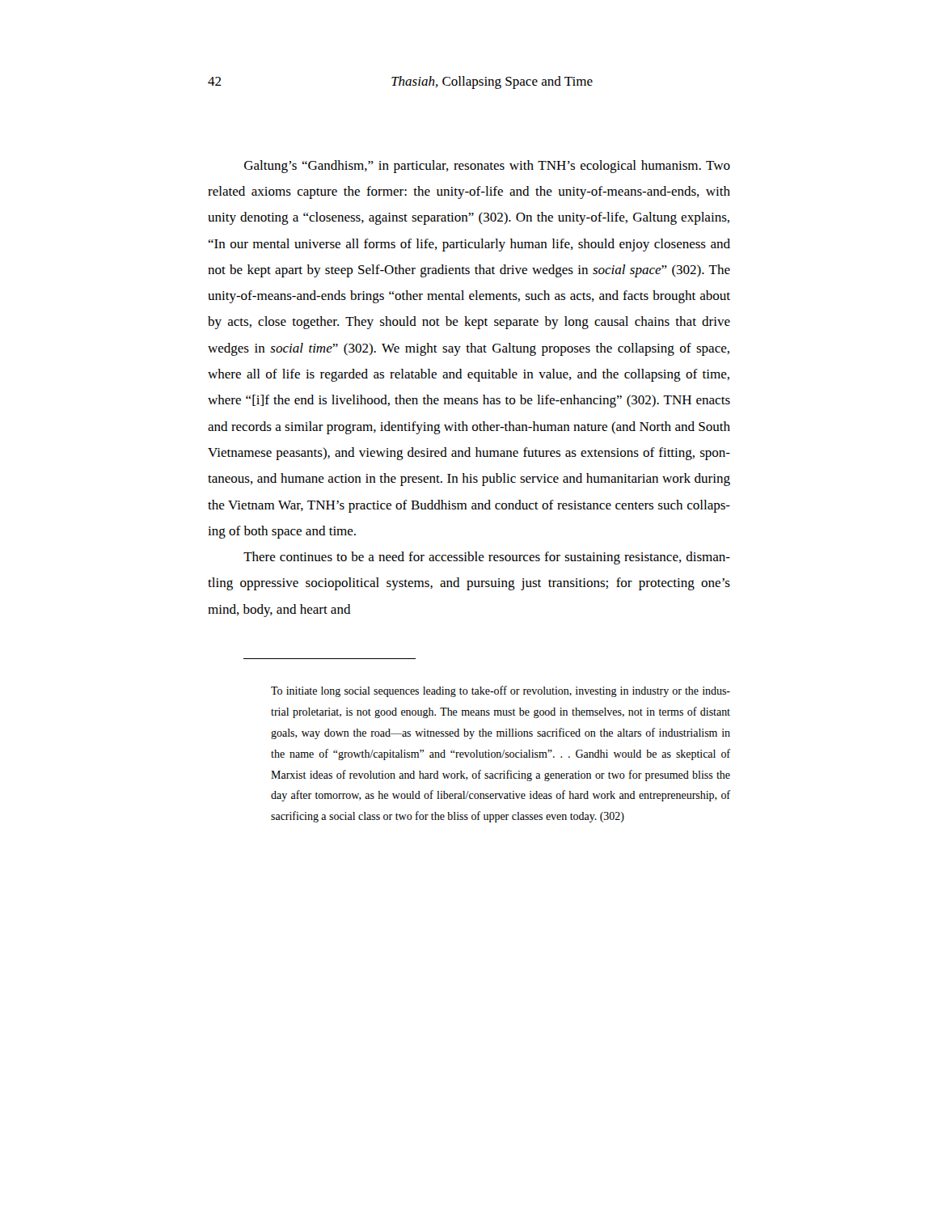42 Thasiah, Collapsing Space and Time
Galtung’s “Gandhism,” in particular, resonates with TNH’s ecological humanism. Two related axioms capture the former: the unity-of-life and the unity-of-means-and-ends, with unity denoting a “closeness, against separation” (302). On the unity-of-life, Galtung explains, “In our mental universe all forms of life, particularly human life, should enjoy closeness and not be kept apart by steep Self-Other gradients that drive wedges in social space” (302). The unity-of-means-and-ends brings “other mental elements, such as acts, and facts brought about by acts, close together. They should not be kept separate by long causal chains that drive wedges in social time” (302). We might say that Galtung proposes the collapsing of space, where all of life is regarded as relatable and equitable in value, and the collapsing of time, where “[i]f the end is livelihood, then the means has to be life-enhancing” (302). TNH enacts and records a similar program, identifying with other-than-human nature (and North and South Vietnamese peasants), and viewing desired and humane futures as extensions of fitting, spontaneous, and humane action in the present. In his public service and humanitarian work during the Vietnam War, TNH’s practice of Buddhism and conduct of resistance centers such collapsing of both space and time.
There continues to be a need for accessible resources for sustaining resistance, dismantling oppressive sociopolitical systems, and pursuing just transitions; for protecting one’s mind, body, and heart and
To initiate long social sequences leading to take-off or revolution, investing in industry or the industrial proletariat, is not good enough. The means must be good in themselves, not in terms of distant goals, way down the road—as witnessed by the millions sacrificed on the altars of industrialism in the name of “growth/capitalism” and “revolution/socialism”. . . Gandhi would be as skeptical of Marxist ideas of revolution and hard work, of sacrificing a generation or two for presumed bliss the day after tomorrow, as he would of liberal/conservative ideas of hard work and entrepreneurship, of sacrificing a social class or two for the bliss of upper classes even today. (302)